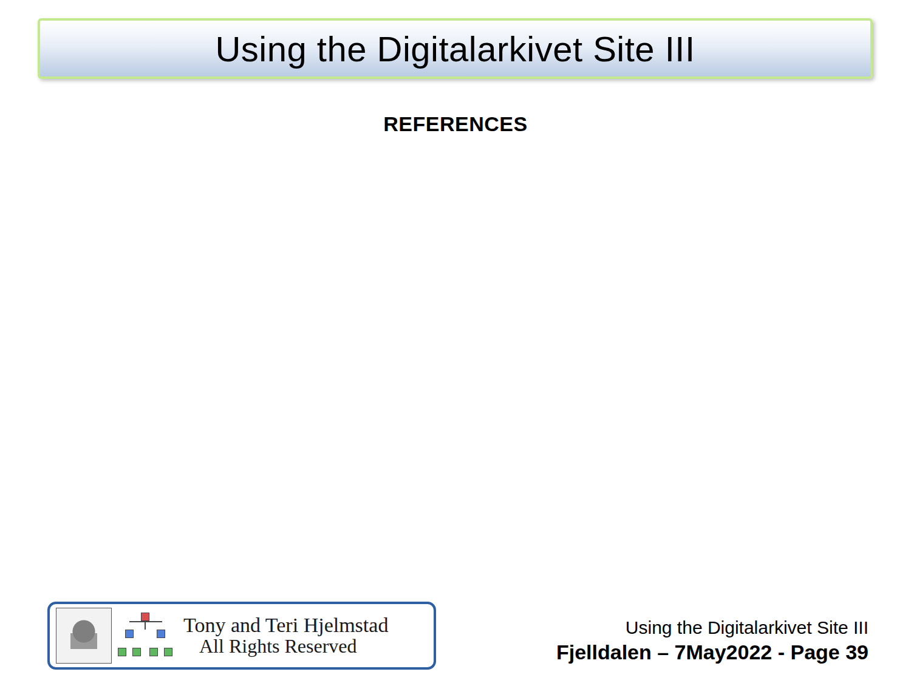Using the Digitalarkivet Site III
REFERENCES
Tony and Teri Hjelmstad
All Rights Reserved
Using the Digitalarkivet Site III
Fjelldalen – 7May2022 - Page 39